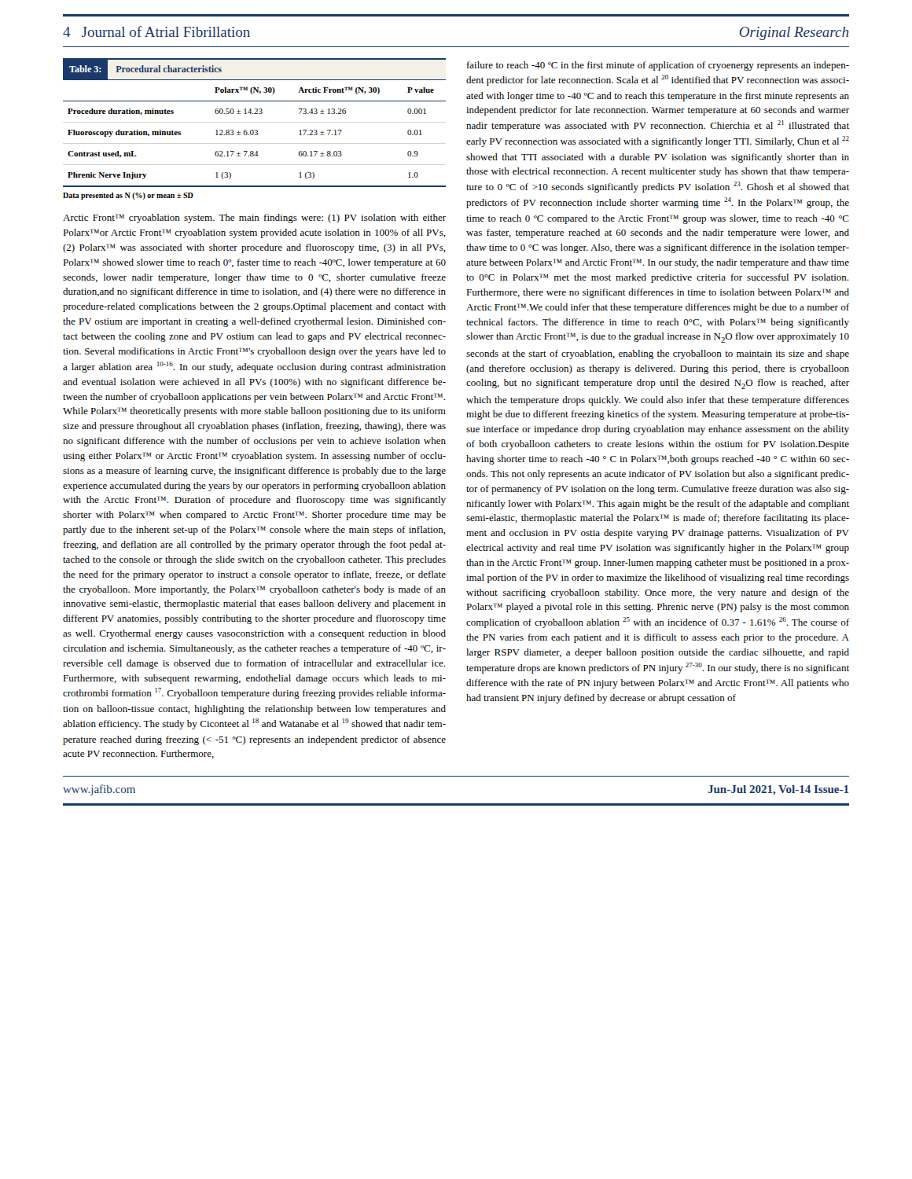4 Journal of Atrial Fibrillation
Original Research
Table 3:
Procedural characteristics
| | Polarx™ (N, 30) | Arctic Front™ (N, 30) | P value |
| --- | --- | --- | --- |
| Procedure duration, minutes | 60.50 ± 14.23 | 73.43 ± 13.26 | 0.001 |
| Fluoroscopy duration, minutes | 12.83 ± 6.03 | 17.23 ± 7.17 | 0.01 |
| Contrast used, mL | 62.17 ± 7.84 | 60.17 ± 8.03 | 0.9 |
| Phrenic Nerve Injury | 1 (3) | 1 (3) | 1.0 |
Data presented as N (%) or mean ± SD
Arctic Front™ cryoablation system. The main findings were: (1) PV isolation with either Polarx™or Arctic Front™ cryoablation system provided acute isolation in 100% of all PVs, (2) Polarx™ was associated with shorter procedure and fluoroscopy time, (3) in all PVs, Polarx™ showed slower time to reach 0º, faster time to reach -40ºC, lower temperature at 60 seconds, lower nadir temperature, longer thaw time to 0 ºC, shorter cumulative freeze duration,and no significant difference in time to isolation, and (4) there were no difference in procedure-related complications between the 2 groups.Optimal placement and contact with the PV ostium are important in creating a well-defined cryothermal lesion. Diminished contact between the cooling zone and PV ostium can lead to gaps and PV electrical reconnection. Several modifications in Arctic Front™'s cryoballoon design over the years have led to a larger ablation area 10-16. In our study, adequate occlusion during contrast administration and eventual isolation were achieved in all PVs (100%) with no significant difference between the number of cryoballoon applications per vein between Polarx™ and Arctic Front™. While Polarx™ theoretically presents with more stable balloon positioning due to its uniform size and pressure throughout all cryoablation phases (inflation, freezing, thawing), there was no significant difference with the number of occlusions per vein to achieve isolation when using either Polarx™ or Arctic Front™ cryoablation system. In assessing number of occlusions as a measure of learning curve, the insignificant difference is probably due to the large experience accumulated during the years by our operators in performing cryoballoon ablation with the Arctic Front™. Duration of procedure and fluoroscopy time was significantly shorter with Polarx™ when compared to Arctic Front™. Shorter procedure time may be partly due to the inherent set-up of the Polarx™ console where the main steps of inflation, freezing, and deflation are all controlled by the primary operator through the foot pedal attached to the console or through the slide switch on the cryoballoon catheter. This precludes the need for the primary operator to instruct a console operator to inflate, freeze, or deflate the cryoballoon. More importantly, the Polarx™ cryoballoon catheter's body is made of an innovative semi-elastic, thermoplastic material that eases balloon delivery and placement in different PV anatomies, possibly contributing to the shorter procedure and fluoroscopy time as well. Cryothermal energy causes vasoconstriction with a consequent reduction in blood circulation and ischemia. Simultaneously, as the catheter reaches a temperature of -40 ºC, irreversible cell damage is observed due to formation of intracellular and extracellular ice. Furthermore, with subsequent rewarming, endothelial damage occurs which leads to microthrombi formation 17. Cryoballoon temperature during freezing provides reliable information on balloon-tissue contact, highlighting the relationship between low temperatures and ablation efficiency. The study by Ciconteet al 18 and Watanabe et al 19 showed that nadir temperature reached during freezing (< -51 ºC) represents an independent predictor of absence acute PV reconnection. Furthermore,
failure to reach -40 ºC in the first minute of application of cryoenergy represents an independent predictor for late reconnection. Scala et al 20 identified that PV reconnection was associated with longer time to -40 ºC and to reach this temperature in the first minute represents an independent predictor for late reconnection. Warmer temperature at 60 seconds and warmer nadir temperature was associated with PV reconnection. Chierchia et al 21 illustrated that early PV reconnection was associated with a significantly longer TTI. Similarly, Chun et al 22 showed that TTI associated with a durable PV isolation was significantly shorter than in those with electrical reconnection. A recent multicenter study has shown that thaw temperature to 0 ºC of >10 seconds significantly predicts PV isolation 23. Ghosh et al showed that predictors of PV reconnection include shorter warming time 24. In the Polarx™ group, the time to reach 0 ºC compared to the Arctic Front™ group was slower, time to reach -40 °C was faster, temperature reached at 60 seconds and the nadir temperature were lower, and thaw time to 0 °C was longer. Also, there was a significant difference in the isolation temperature between Polarx™ and Arctic Front™. In our study, the nadir temperature and thaw time to 0°C in Polarx™ met the most marked predictive criteria for successful PV isolation. Furthermore, there were no significant differences in time to isolation between Polarx™ and Arctic Front™.We could infer that these temperature differences might be due to a number of technical factors. The difference in time to reach 0°C, with Polarx™ being significantly slower than Arctic Front™, is due to the gradual increase in N2O flow over approximately 10 seconds at the start of cryoablation, enabling the cryoballoon to maintain its size and shape (and therefore occlusion) as therapy is delivered. During this period, there is cryoballoon cooling, but no significant temperature drop until the desired N2O flow is reached, after which the temperature drops quickly. We could also infer that these temperature differences might be due to different freezing kinetics of the system. Measuring temperature at probe-tissue interface or impedance drop during cryoablation may enhance assessment on the ability of both cryoballoon catheters to create lesions within the ostium for PV isolation.Despite having shorter time to reach -40 ° C in Polarx™,both groups reached -40 ° C within 60 seconds. This not only represents an acute indicator of PV isolation but also a significant predictor of permanency of PV isolation on the long term. Cumulative freeze duration was also significantly lower with Polarx™. This again might be the result of the adaptable and compliant semi-elastic, thermoplastic material the Polarx™ is made of; therefore facilitating its placement and occlusion in PV ostia despite varying PV drainage patterns. Visualization of PV electrical activity and real time PV isolation was significantly higher in the Polarx™ group than in the Arctic Front™ group. Inner-lumen mapping catheter must be positioned in a proximal portion of the PV in order to maximize the likelihood of visualizing real time recordings without sacrificing cryoballoon stability. Once more, the very nature and design of the Polarx™ played a pivotal role in this setting. Phrenic nerve (PN) palsy is the most common complication of cryoballoon ablation 25 with an incidence of 0.37 - 1.61% 26. The course of the PN varies from each patient and it is difficult to assess each prior to the procedure. A larger RSPV diameter, a deeper balloon position outside the cardiac silhouette, and rapid temperature drops are known predictors of PN injury 27-30. In our study, there is no significant difference with the rate of PN injury between Polarx™ and Arctic Front™. All patients who had transient PN injury defined by decrease or abrupt cessation of
www.jafib.com
Jun-Jul 2021, Vol-14 Issue-1